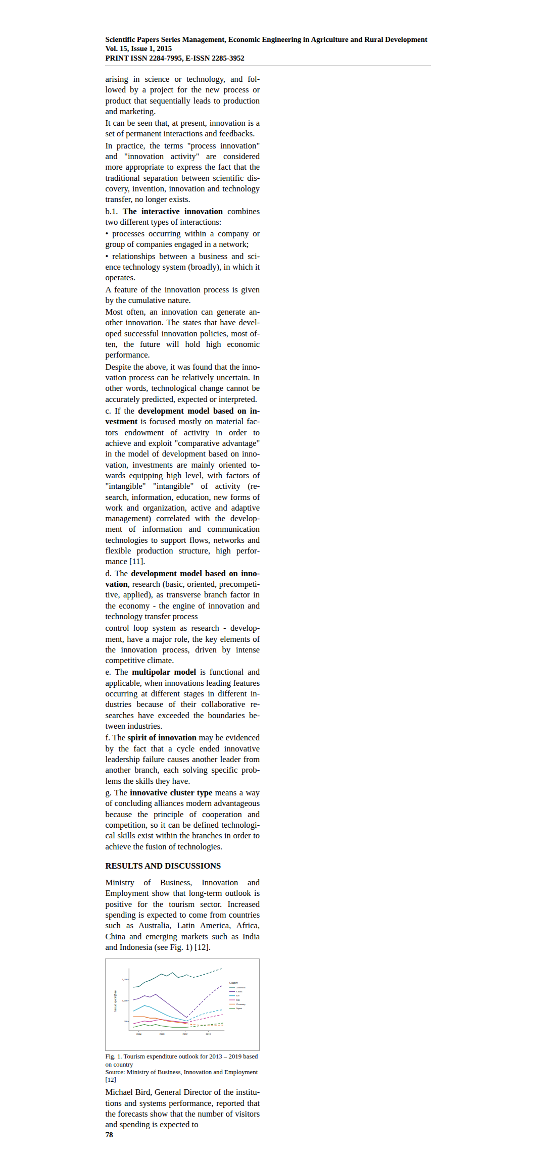Scientific Papers Series Management, Economic Engineering in Agriculture and Rural Development Vol. 15, Issue 1, 2015 PRINT ISSN 2284-7995, E-ISSN 2285-3952
arising in science or technology, and followed by a project for the new process or product that sequentially leads to production and marketing.
It can be seen that, at present, innovation is a set of permanent interactions and feedbacks.
In practice, the terms "process innovation" and "innovation activity" are considered more appropriate to express the fact that the traditional separation between scientific discovery, invention, innovation and technology transfer, no longer exists.
b.1. The interactive innovation combines two different types of interactions:
• processes occurring within a company or group of companies engaged in a network;
• relationships between a business and science technology system (broadly), in which it operates.
A feature of the innovation process is given by the cumulative nature.
Most often, an innovation can generate another innovation. The states that have developed successful innovation policies, most often, the future will hold high economic performance.
Despite the above, it was found that the innovation process can be relatively uncertain. In other words, technological change cannot be accurately predicted, expected or interpreted.
c. If the development model based on investment is focused mostly on material factors endowment of activity in order to achieve and exploit "comparative advantage" in the model of development based on innovation, investments are mainly oriented towards equipping high level, with factors of "intangible" "intangible" of activity (research, information, education, new forms of work and organization, active and adaptive management) correlated with the development of information and communication technologies to support flows, networks and flexible production structure, high performance [11].
d. The development model based on innovation, research (basic, oriented, precompetitive, applied), as transverse branch factor in the economy - the engine of innovation and technology transfer process
control loop system as research - development, have a major role, the key elements of the innovation process, driven by intense competitive climate.
e. The multipolar model is functional and applicable, when innovations leading features occurring at different stages in different industries because of their collaborative researches have exceeded the boundaries between industries.
f. The spirit of innovation may be evidenced by the fact that a cycle ended innovative leadership failure causes another leader from another branch, each solving specific problems the skills they have.
g. The innovative cluster type means a way of concluding alliances modern advantageous because the principle of cooperation and competition, so it can be defined technological skills exist within the branches in order to achieve the fusion of technologies.
RESULTS AND DISCUSSIONS
Ministry of Business, Innovation and Employment show that long-term outlook is positive for the tourism sector. Increased spending is expected to come from countries such as Australia, Latin America, Africa, China and emerging markets such as India and Indonesia (see Fig. 1) [12].
Annual spend ($m) 1,500 1,000 500 2004 2008 2012 2016 Country Australia China US UK Germany Japan
Fig. 1. Tourism expenditure outlook for 2013 – 2019 based on country Source: Ministry of Business, Innovation and Employment [12]
Michael Bird, General Director of the institutions and systems performance, reported that the forecasts show that the number of visitors and spending is expected to
78